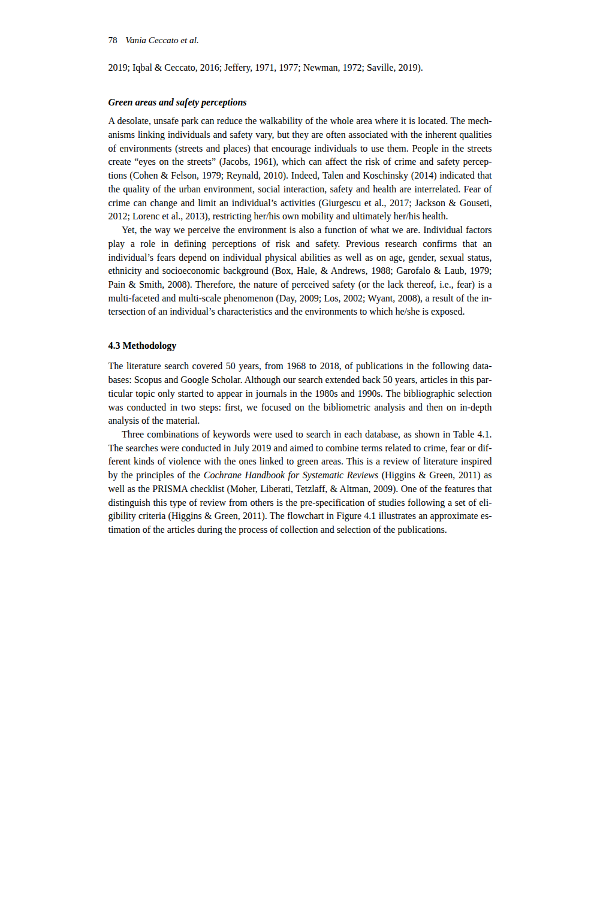78 Vania Ceccato et al.
2019; Iqbal & Ceccato, 2016; Jeffery, 1971, 1977; Newman, 1972; Saville, 2019).
Green areas and safety perceptions
A desolate, unsafe park can reduce the walkability of the whole area where it is located. The mechanisms linking individuals and safety vary, but they are often associated with the inherent qualities of environments (streets and places) that encourage individuals to use them. People in the streets create “eyes on the streets” (Jacobs, 1961), which can affect the risk of crime and safety perceptions (Cohen & Felson, 1979; Reynald, 2010). Indeed, Talen and Koschinsky (2014) indicated that the quality of the urban environment, social interaction, safety and health are interrelated. Fear of crime can change and limit an individual’s activities (Giurgescu et al., 2017; Jackson & Gouseti, 2012; Lorenc et al., 2013), restricting her/his own mobility and ultimately her/his health.
Yet, the way we perceive the environment is also a function of what we are. Individual factors play a role in defining perceptions of risk and safety. Previous research confirms that an individual’s fears depend on individual physical abilities as well as on age, gender, sexual status, ethnicity and socioeconomic background (Box, Hale, & Andrews, 1988; Garofalo & Laub, 1979; Pain & Smith, 2008). Therefore, the nature of perceived safety (or the lack thereof, i.e., fear) is a multi-faceted and multi-scale phenomenon (Day, 2009; Los, 2002; Wyant, 2008), a result of the intersection of an individual’s characteristics and the environments to which he/she is exposed.
4.3 Methodology
The literature search covered 50 years, from 1968 to 2018, of publications in the following databases: Scopus and Google Scholar. Although our search extended back 50 years, articles in this particular topic only started to appear in journals in the 1980s and 1990s. The bibliographic selection was conducted in two steps: first, we focused on the bibliometric analysis and then on in-depth analysis of the material.
Three combinations of keywords were used to search in each database, as shown in Table 4.1. The searches were conducted in July 2019 and aimed to combine terms related to crime, fear or different kinds of violence with the ones linked to green areas. This is a review of literature inspired by the principles of the Cochrane Handbook for Systematic Reviews (Higgins & Green, 2011) as well as the PRISMA checklist (Moher, Liberati, Tetzlaff, & Altman, 2009). One of the features that distinguish this type of review from others is the pre-specification of studies following a set of eligibility criteria (Higgins & Green, 2011). The flowchart in Figure 4.1 illustrates an approximate estimation of the articles during the process of collection and selection of the publications.